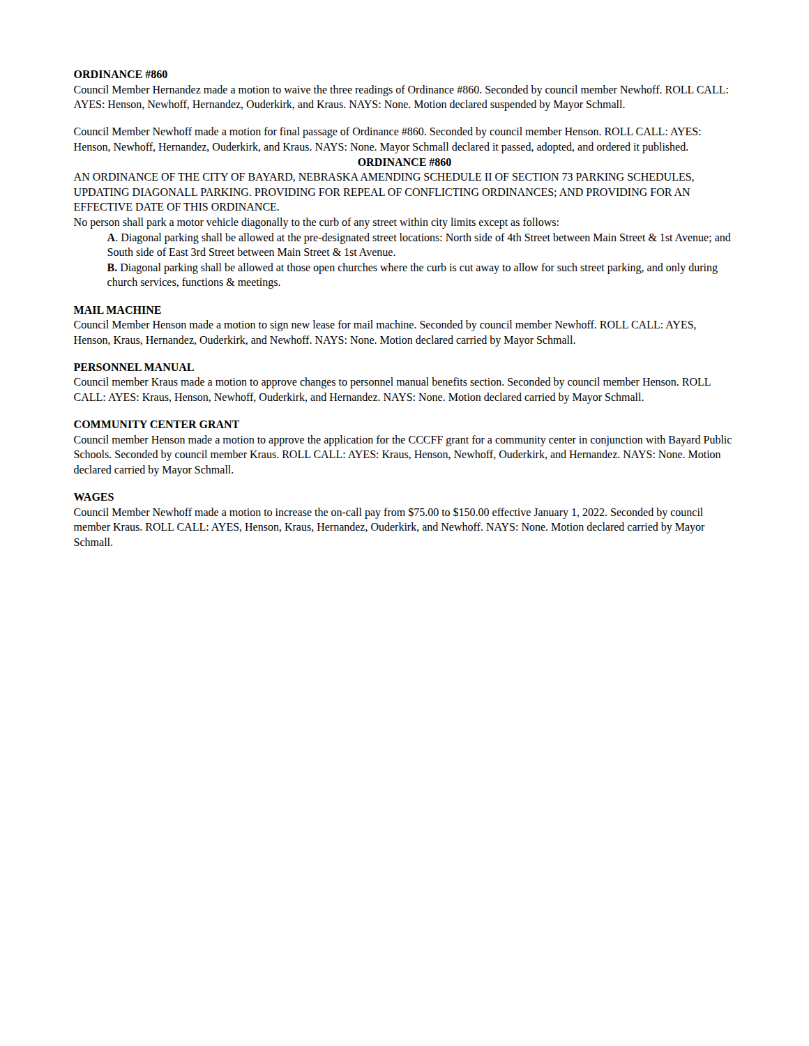Ordinance #860
Council Member Hernandez made a motion to waive the three readings of Ordinance #860. Seconded by council member Newhoff. ROLL CALL: AYES: Henson, Newhoff, Hernandez, Ouderkirk, and Kraus. NAYS: None. Motion declared suspended by Mayor Schmall.
Council Member Newhoff made a motion for final passage of Ordinance #860. Seconded by council member Henson. ROLL CALL: AYES: Henson, Newhoff, Hernandez, Ouderkirk, and Kraus. NAYS: None. Mayor Schmall declared it passed, adopted, and ordered it published.
ORDINANCE #860
AN ORDINANCE OF THE CITY OF BAYARD, NEBRASKA AMENDING SCHEDULE II OF SECTION 73 PARKING SCHEDULES, UPDATING DIAGONALL PARKING. PROVIDING FOR REPEAL OF CONFLICTING ORDINANCES; AND PROVIDING FOR AN EFFECTIVE DATE OF THIS ORDINANCE.
No person shall park a motor vehicle diagonally to the curb of any street within city limits except as follows:
A. Diagonal parking shall be allowed at the pre-designated street locations: North side of 4th Street between Main Street & 1st Avenue; and South side of East 3rd Street between Main Street & 1st Avenue.
B. Diagonal parking shall be allowed at those open churches where the curb is cut away to allow for such street parking, and only during church services, functions & meetings.
Mail Machine
Council Member Henson made a motion to sign new lease for mail machine. Seconded by council member Newhoff. ROLL CALL: AYES, Henson, Kraus, Hernandez, Ouderkirk, and Newhoff. NAYS: None. Motion declared carried by Mayor Schmall.
Personnel Manual
Council member Kraus made a motion to approve changes to personnel manual benefits section. Seconded by council member Henson. ROLL CALL: AYES: Kraus, Henson, Newhoff, Ouderkirk, and Hernandez. NAYS: None. Motion declared carried by Mayor Schmall.
Community Center Grant
Council member Henson made a motion to approve the application for the CCCFF grant for a community center in conjunction with Bayard Public Schools. Seconded by council member Kraus. ROLL CALL: AYES: Kraus, Henson, Newhoff, Ouderkirk, and Hernandez. NAYS: None. Motion declared carried by Mayor Schmall.
Wages
Council Member Newhoff made a motion to increase the on-call pay from $75.00 to $150.00 effective January 1, 2022. Seconded by council member Kraus. ROLL CALL: AYES, Henson, Kraus, Hernandez, Ouderkirk, and Newhoff. NAYS: None. Motion declared carried by Mayor Schmall.